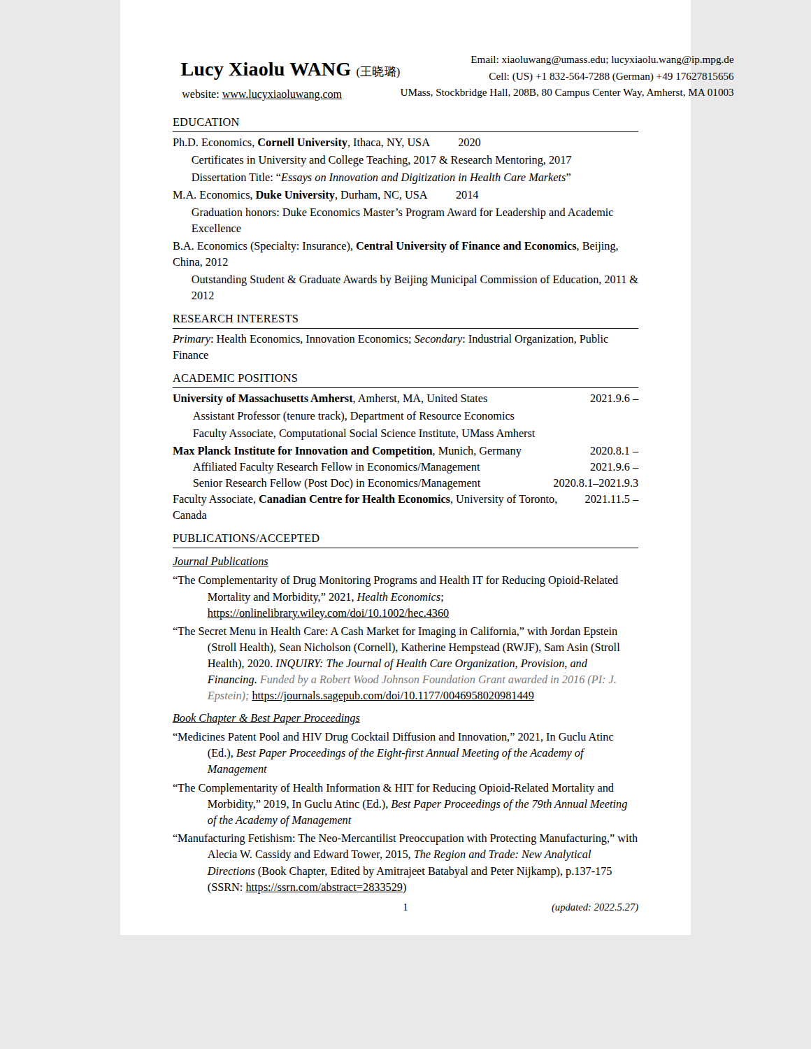Lucy Xiaolu WANG (王晓璐)
website: www.lucyxiaoluwang.com
Email: xiaoluwang@umass.edu; lucyxiaolu.wang@ip.mpg.de
Cell: (US) +1 832-564-7288 (German) +49 17627815656
UMass, Stockbridge Hall, 208B, 80 Campus Center Way, Amherst, MA 01003
EDUCATION
Ph.D. Economics, Cornell University, Ithaca, NY, USA 2020
Certificates in University and College Teaching, 2017 & Research Mentoring, 2017
Dissertation Title: “Essays on Innovation and Digitization in Health Care Markets”
M.A. Economics, Duke University, Durham, NC, USA 2014
Graduation honors: Duke Economics Master’s Program Award for Leadership and Academic Excellence
B.A. Economics (Specialty: Insurance), Central University of Finance and Economics, Beijing, China, 2012
Outstanding Student & Graduate Awards by Beijing Municipal Commission of Education, 2011 & 2012
RESEARCH INTERESTS
Primary: Health Economics, Innovation Economics; Secondary: Industrial Organization, Public Finance
ACADEMIC POSITIONS
University of Massachusetts Amherst, Amherst, MA, United States 2021.9.6 –
Assistant Professor (tenure track), Department of Resource Economics
Faculty Associate, Computational Social Science Institute, UMass Amherst
Max Planck Institute for Innovation and Competition, Munich, Germany 2020.8.1 –
Affiliated Faculty Research Fellow in Economics/Management 2021.9.6 –
Senior Research Fellow (Post Doc) in Economics/Management 2020.8.1–2021.9.3
Faculty Associate, Canadian Centre for Health Economics, University of Toronto, Canada 2021.11.5 –
PUBLICATIONS/ACCEPTED
Journal Publications
“The Complementarity of Drug Monitoring Programs and Health IT for Reducing Opioid-Related Mortality and Morbidity,” 2021, Health Economics; https://onlinelibrary.wiley.com/doi/10.1002/hec.4360
“The Secret Menu in Health Care: A Cash Market for Imaging in California,” with Jordan Epstein (Stroll Health), Sean Nicholson (Cornell), Katherine Hempstead (RWJF), Sam Asin (Stroll Health), 2020. INQUIRY: The Journal of Health Care Organization, Provision, and Financing. Funded by a Robert Wood Johnson Foundation Grant awarded in 2016 (PI: J. Epstein); https://journals.sagepub.com/doi/10.1177/0046958020981449
Book Chapter & Best Paper Proceedings
“Medicines Patent Pool and HIV Drug Cocktail Diffusion and Innovation,” 2021, In Guclu Atinc (Ed.), Best Paper Proceedings of the Eight-first Annual Meeting of the Academy of Management
“The Complementarity of Health Information & HIT for Reducing Opioid-Related Mortality and Morbidity,” 2019, In Guclu Atinc (Ed.), Best Paper Proceedings of the 79th Annual Meeting of the Academy of Management
“Manufacturing Fetishism: The Neo-Mercantilist Preoccupation with Protecting Manufacturing,” with Alecia W. Cassidy and Edward Tower, 2015, The Region and Trade: New Analytical Directions (Book Chapter, Edited by Amitrajeet Batabyal and Peter Nijkamp), p.137-175 (SSRN: https://ssrn.com/abstract=2833529)
1
(updated: 2022.5.27)